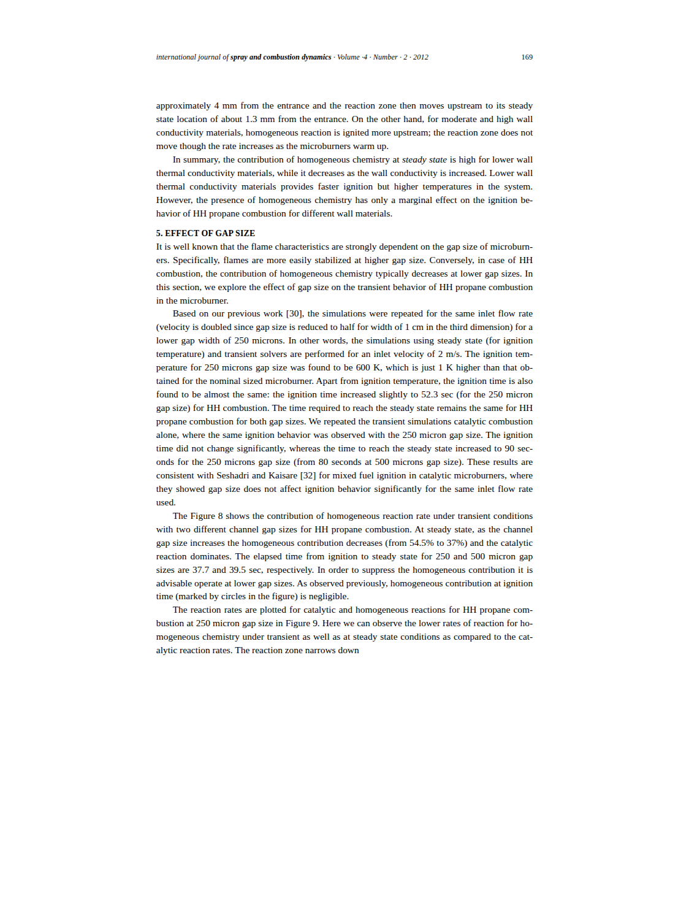international journal of spray and combustion dynamics · Volume ·4 · Number · 2 · 2012 169
approximately 4 mm from the entrance and the reaction zone then moves upstream to its steady state location of about 1.3 mm from the entrance. On the other hand, for moderate and high wall conductivity materials, homogeneous reaction is ignited more upstream; the reaction zone does not move though the rate increases as the microburners warm up.
In summary, the contribution of homogeneous chemistry at steady state is high for lower wall thermal conductivity materials, while it decreases as the wall conductivity is increased. Lower wall thermal conductivity materials provides faster ignition but higher temperatures in the system. However, the presence of homogeneous chemistry has only a marginal effect on the ignition behavior of HH propane combustion for different wall materials.
5. Effect of gap size
It is well known that the flame characteristics are strongly dependent on the gap size of microburners. Specifically, flames are more easily stabilized at higher gap size. Conversely, in case of HH combustion, the contribution of homogeneous chemistry typically decreases at lower gap sizes. In this section, we explore the effect of gap size on the transient behavior of HH propane combustion in the microburner.
Based on our previous work [30], the simulations were repeated for the same inlet flow rate (velocity is doubled since gap size is reduced to half for width of 1 cm in the third dimension) for a lower gap width of 250 microns. In other words, the simulations using steady state (for ignition temperature) and transient solvers are performed for an inlet velocity of 2 m/s. The ignition temperature for 250 microns gap size was found to be 600 K, which is just 1 K higher than that obtained for the nominal sized microburner. Apart from ignition temperature, the ignition time is also found to be almost the same: the ignition time increased slightly to 52.3 sec (for the 250 micron gap size) for HH combustion. The time required to reach the steady state remains the same for HH propane combustion for both gap sizes. We repeated the transient simulations catalytic combustion alone, where the same ignition behavior was observed with the 250 micron gap size. The ignition time did not change significantly, whereas the time to reach the steady state increased to 90 seconds for the 250 microns gap size (from 80 seconds at 500 microns gap size). These results are consistent with Seshadri and Kaisare [32] for mixed fuel ignition in catalytic microburners, where they showed gap size does not affect ignition behavior significantly for the same inlet flow rate used.
The Figure 8 shows the contribution of homogeneous reaction rate under transient conditions with two different channel gap sizes for HH propane combustion. At steady state, as the channel gap size increases the homogeneous contribution decreases (from 54.5% to 37%) and the catalytic reaction dominates. The elapsed time from ignition to steady state for 250 and 500 micron gap sizes are 37.7 and 39.5 sec, respectively. In order to suppress the homogeneous contribution it is advisable operate at lower gap sizes. As observed previously, homogeneous contribution at ignition time (marked by circles in the figure) is negligible.
The reaction rates are plotted for catalytic and homogeneous reactions for HH propane combustion at 250 micron gap size in Figure 9. Here we can observe the lower rates of reaction for homogeneous chemistry under transient as well as at steady state conditions as compared to the catalytic reaction rates. The reaction zone narrows down